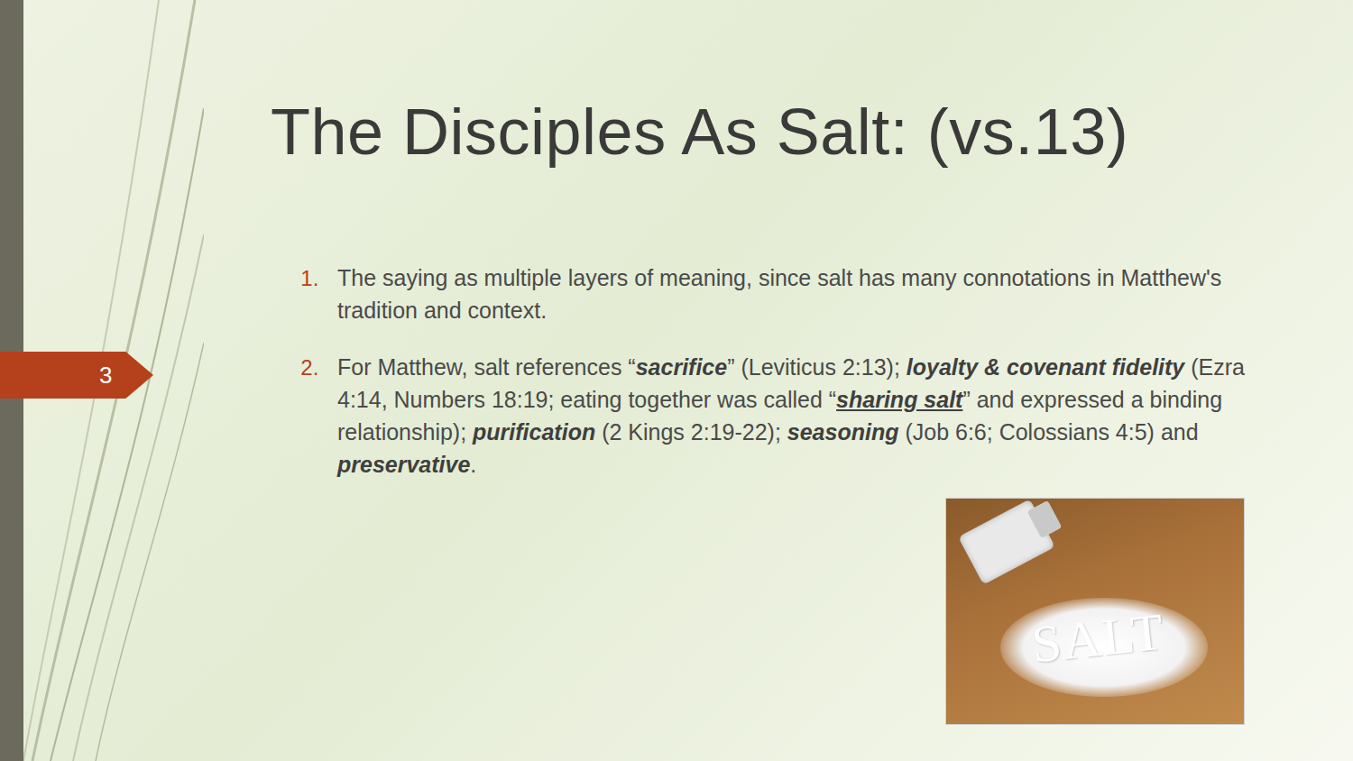The Disciples As Salt: (vs.13)
3
The saying as multiple layers of meaning, since salt has many connotations in Matthew's tradition and context.
For Matthew, salt references “sacrifice” (Leviticus 2:13); loyalty & covenant fidelity (Ezra 4:14, Numbers 18:19; eating together was called “sharing salt” and expressed a binding relationship); purification (2 Kings 2:19-22); seasoning (Job 6:6; Colossians 4:5) and preservative.
SALT